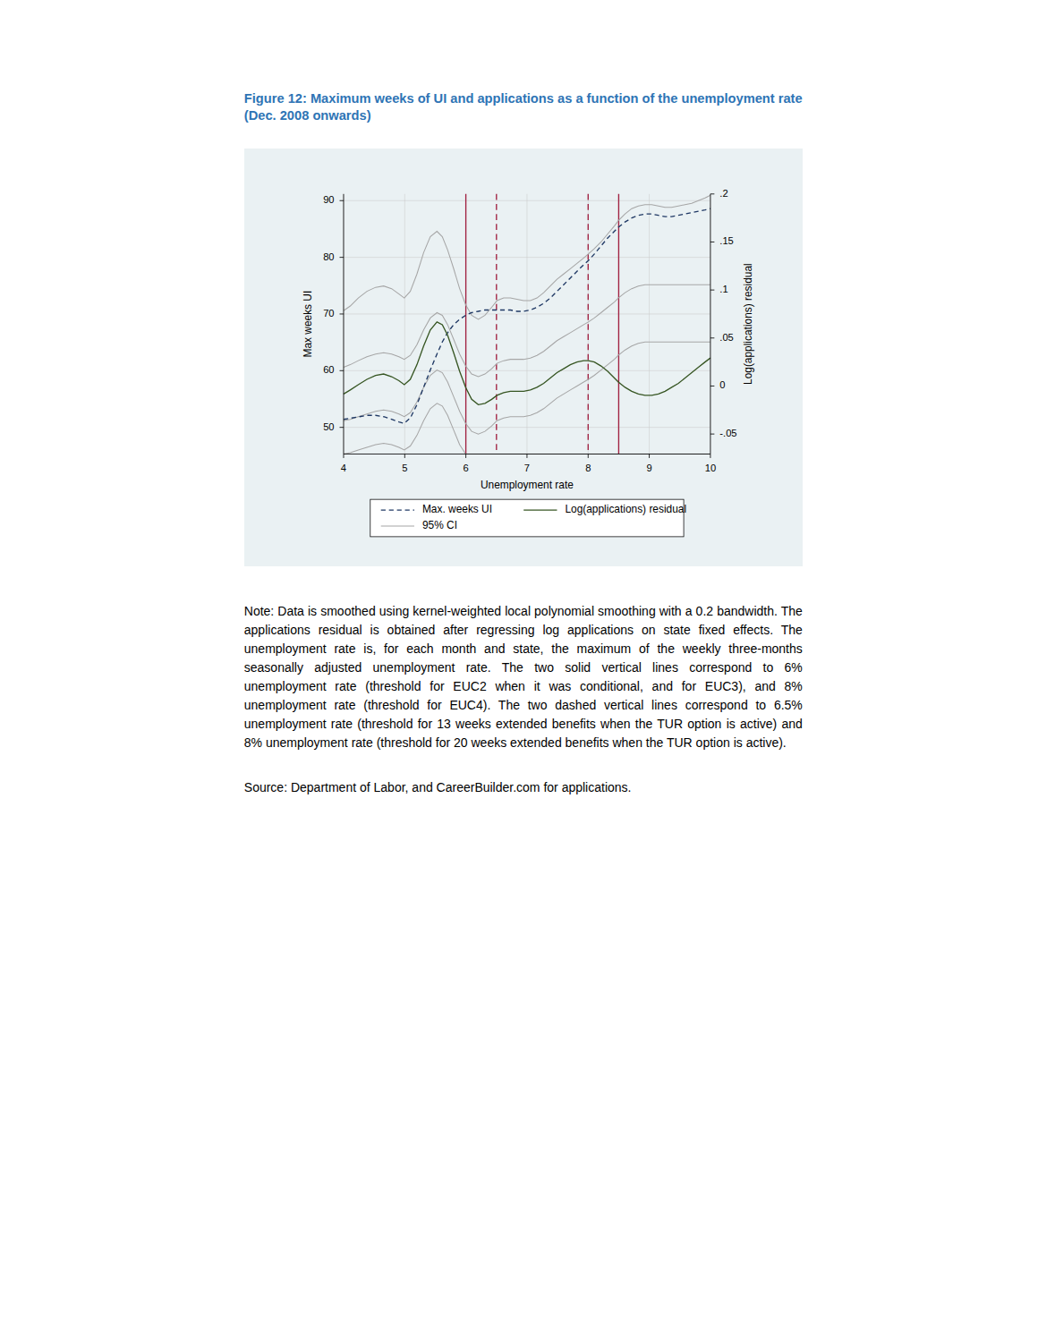Figure 12: Maximum weeks of UI and applications as a function of the unemployment rate (Dec. 2008 onwards)
50 60 70 80 90 -.05 0 .05 .1 .15 .2 4 5 6 7 8 9 10 Unemployment rate Max weeks UI Log(applications) residual Max. weeks UI Log(applications) residual 95% CI
Note: Data is smoothed using kernel-weighted local polynomial smoothing with a 0.2 bandwidth. The applications residual is obtained after regressing log applications on state fixed effects. The unemployment rate is, for each month and state, the maximum of the weekly three-months seasonally adjusted unemployment rate. The two solid vertical lines correspond to 6% unemployment rate (threshold for EUC2 when it was conditional, and for EUC3), and 8% unemployment rate (threshold for EUC4). The two dashed vertical lines correspond to 6.5% unemployment rate (threshold for 13 weeks extended benefits when the TUR option is active) and 8% unemployment rate (threshold for 20 weeks extended benefits when the TUR option is active).
Source: Department of Labor, and CareerBuilder.com for applications.